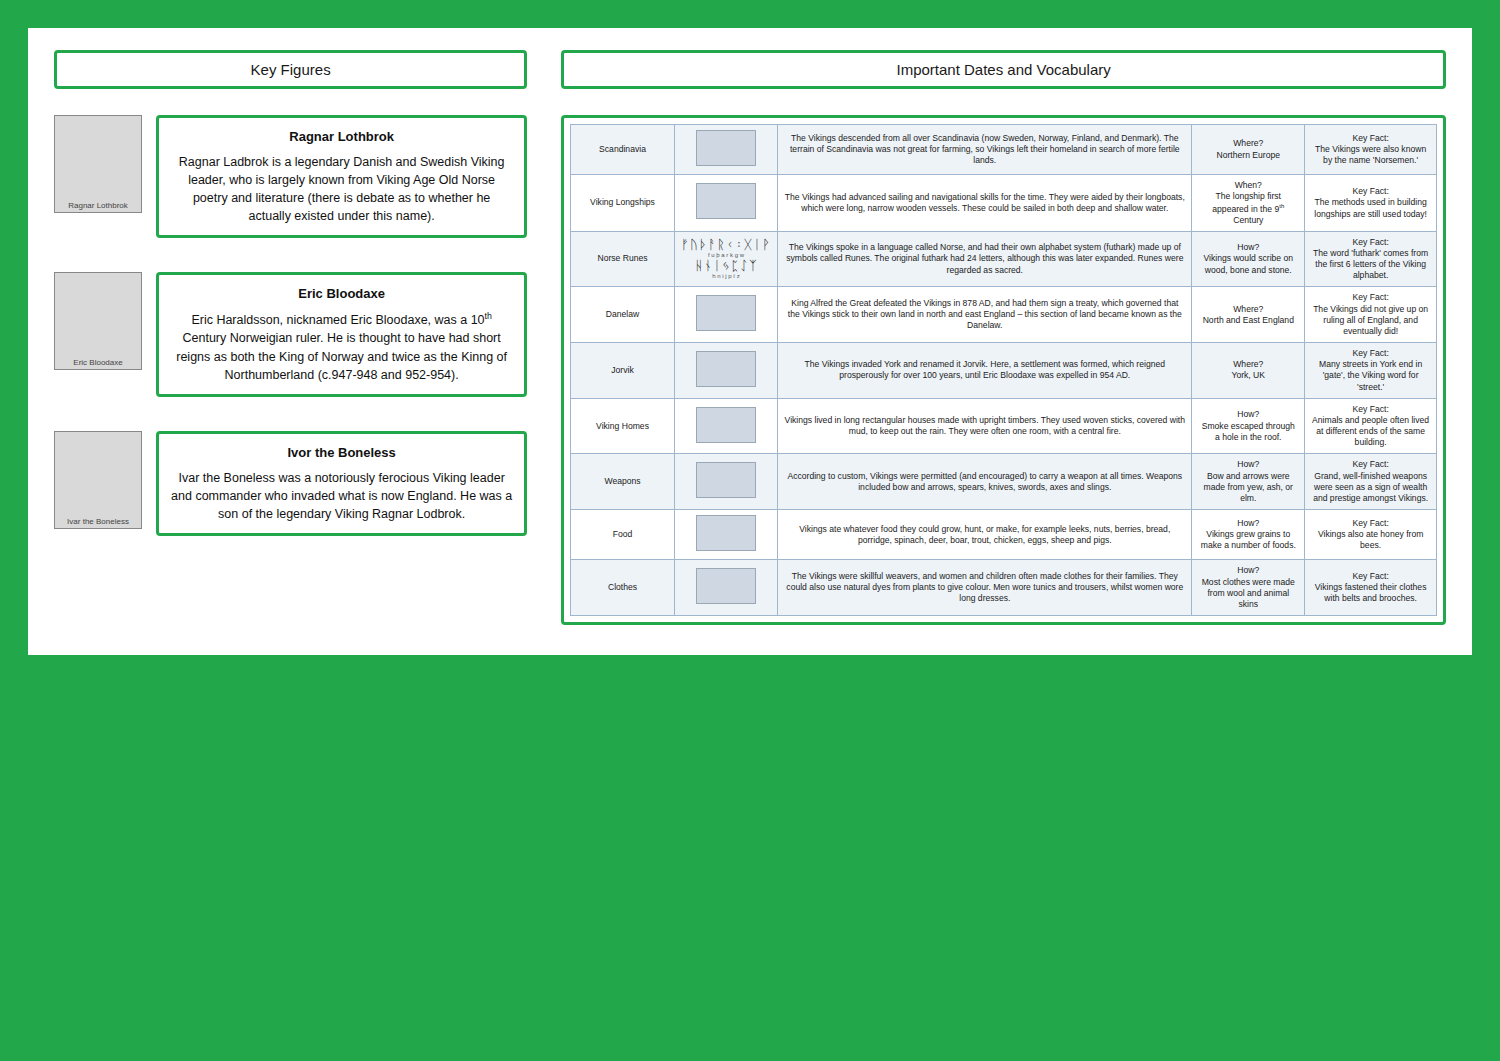Key Figures
Ragnar Lothbrok
Ragnar Lothbrok Ragnar Ladbrok is a legendary Danish and Swedish Viking leader, who is largely known from Viking Age Old Norse poetry and literature (there is debate as to whether he actually existed under this name).
Eric Bloodaxe
Eric Bloodaxe Eric Haraldsson, nicknamed Eric Bloodaxe, was a 10th Century Norweigian ruler. He is thought to have had short reigns as both the King of Norway and twice as the Kinng of Northumberland (c.947-948 and 952-954).
Ivar the Boneless
Ivor the Boneless Ivar the Boneless was a notoriously ferocious Viking leader and commander who invaded what is now England. He was a son of the legendary Viking Ragnar Lodbrok.
Important Dates and Vocabulary
| Scandinavia | | The Vikings descended from all over Scandinavia (now Sweden, Norway, Finland, and Denmark). The terrain of Scandinavia was not great for farming, so Vikings left their homeland in search of more fertile lands. | Where? Northern Europe | Key Fact: The Vikings were also known by the name 'Norsemen.' |
| Viking Longships | | The Vikings had advanced sailing and navigational skills for the time. They were aided by their longboats, which were long, narrow wooden vessels. These could be sailed in both deep and shallow water. | When? The longship first appeared in the 9 th Century | Key Fact: The methods used in building longships are still used today! |
| Norse Runes | ᚠᚢᚦᚨᚱᚲ᛬ᚷᛁᚹ f u þ a r k g w ᚺᚾᛁᛃᛈᛇᛉ h n i j p ï z | The Vikings spoke in a language called Norse, and had their own alphabet system (futhark) made up of symbols called Runes. The original futhark had 24 letters, although this was later expanded. Runes were regarded as sacred. | How? Vikings would scribe on wood, bone and stone. | Key Fact: The word 'futhark' comes from the first 6 letters of the Viking alphabet. |
| Danelaw | | King Alfred the Great defeated the Vikings in 878 AD, and had them sign a treaty, which governed that the Vikings stick to their own land in north and east England – this section of land became known as the Danelaw. | Where? North and East England | Key Fact: The Vikings did not give up on ruling all of England, and eventually did! |
| Jorvik | | The Vikings invaded York and renamed it Jorvik. Here, a settlement was formed, which reigned prosperously for over 100 years, until Eric Bloodaxe was expelled in 954 AD. | Where? York, UK | Key Fact: Many streets in York end in 'gate', the Viking word for 'street.' |
| Viking Homes | | Vikings lived in long rectangular houses made with upright timbers. They used woven sticks, covered with mud, to keep out the rain. They were often one room, with a central fire. | How? Smoke escaped through a hole in the roof. | Key Fact: Animals and people often lived at different ends of the same building. |
| Weapons | | According to custom, Vikings were permitted (and encouraged) to carry a weapon at all times. Weapons included bow and arrows, spears, knives, swords, axes and slings. | How? Bow and arrows were made from yew, ash, or elm. | Key Fact: Grand, well-finished weapons were seen as a sign of wealth and prestige amongst Vikings. |
| Food | | Vikings ate whatever food they could grow, hunt, or make, for example leeks, nuts, berries, bread, porridge, spinach, deer, boar, trout, chicken, eggs, sheep and pigs. | How? Vikings grew grains to make a number of foods. | Key Fact: Vikings also ate honey from bees. |
| Clothes | | The Vikings were skillful weavers, and women and children often made clothes for their families. They could also use natural dyes from plants to give colour. Men wore tunics and trousers, whilst women wore long dresses. | How? Most clothes were made from wool and animal skins | Key Fact: Vikings fastened their clothes with belts and brooches. |